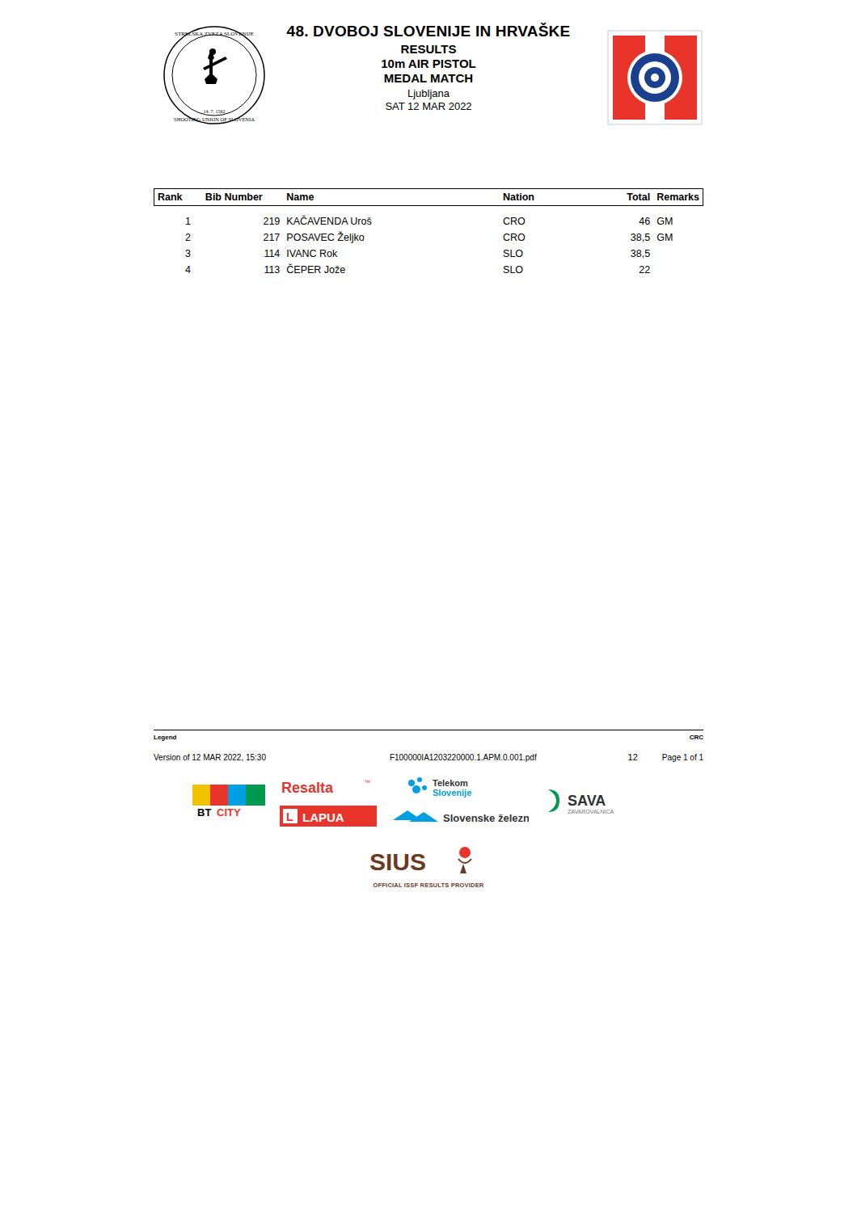48. DVOBOJ SLOVENIJE IN HRVAŠKE
RESULTS
10m AIR PISTOL
MEDAL MATCH
Ljubljana
SAT 12 MAR 2022
| Rank | Bib Number | Name | Nation | Total | Remarks |
| --- | --- | --- | --- | --- | --- |
| 1 | 219 | KAČAVENDA Uroš | CRO | 46 | GM |
| 2 | 217 | POSAVEC Željko | CRO | 38,5 | GM |
| 3 | 114 | IVANC Rok | SLO | 38,5 | |
| 4 | 113 | ČEPER Jože | SLO | 22 | |
Legend CRC
Version of 12 MAR 2022, 15:30 F100000IA1203220000.1.APM.0.001.pdf 12 Page 1 of 1
OFFICIAL ISSF RESULTS PROVIDER